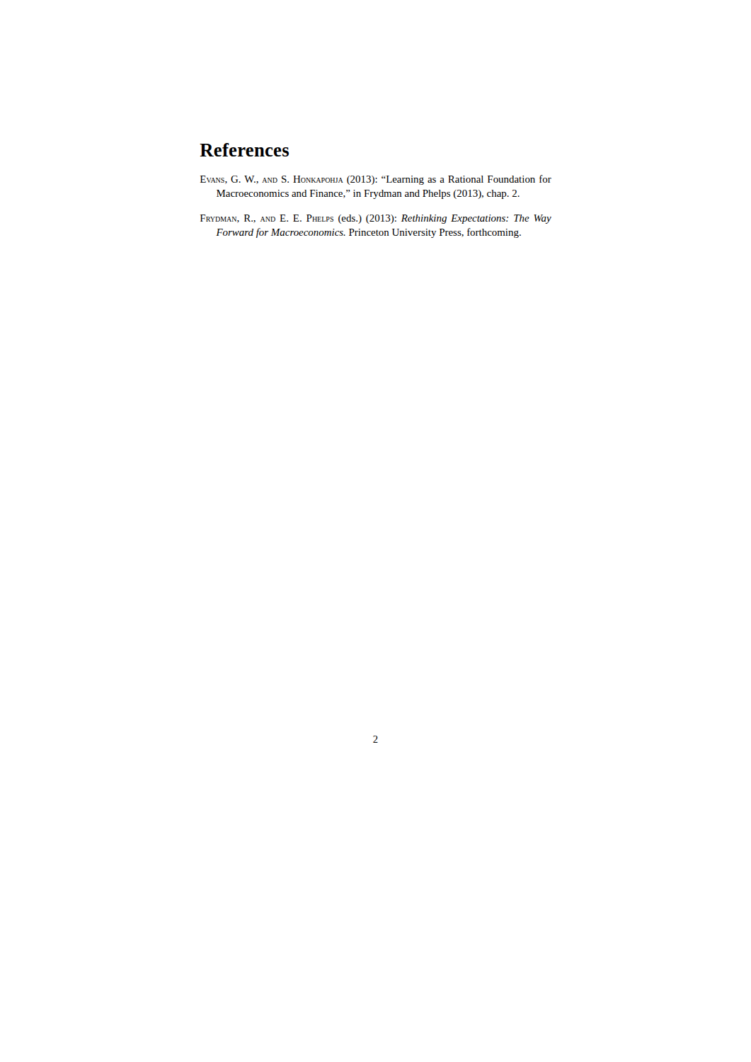References
Evans, G. W., and S. Honkapohja (2013): “Learning as a Rational Foundation for Macroeconomics and Finance,” in Frydman and Phelps (2013), chap. 2.
Frydman, R., and E. E. Phelps (eds.) (2013): Rethinking Expectations: The Way Forward for Macroeconomics. Princeton University Press, forthcoming.
2